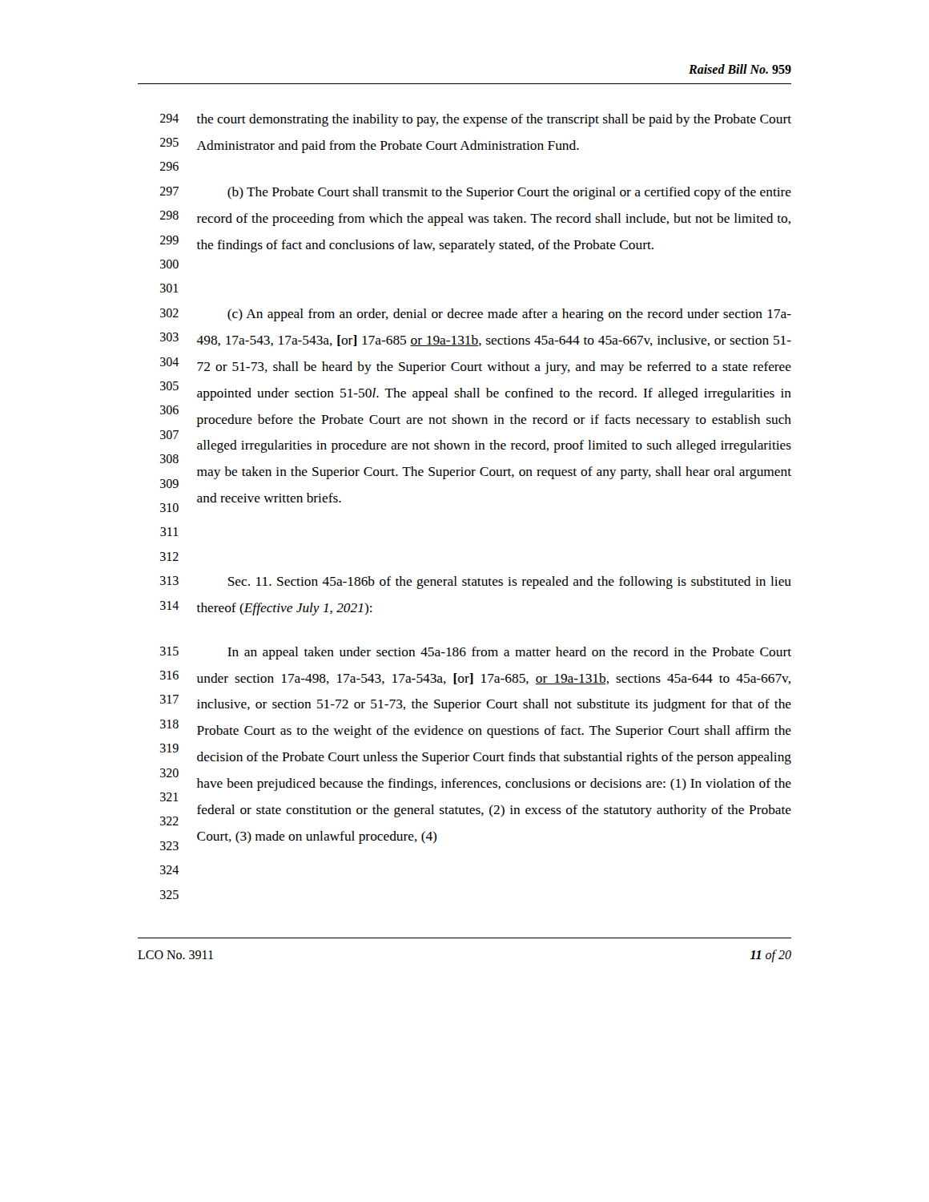Raised Bill No. 959
294 295 296
the court demonstrating the inability to pay, the expense of the transcript shall be paid by the Probate Court Administrator and paid from the Probate Court Administration Fund.
297 298 299 300 301
(b) The Probate Court shall transmit to the Superior Court the original or a certified copy of the entire record of the proceeding from which the appeal was taken. The record shall include, but not be limited to, the findings of fact and conclusions of law, separately stated, of the Probate Court.
302 303 304 305 306 307 308 309 310 311 312
(c) An appeal from an order, denial or decree made after a hearing on the record under section 17a-498, 17a-543, 17a-543a, [or] 17a-685 or 19a-131b, sections 45a-644 to 45a-667v, inclusive, or section 51-72 or 51-73, shall be heard by the Superior Court without a jury, and may be referred to a state referee appointed under section 51-50l. The appeal shall be confined to the record. If alleged irregularities in procedure before the Probate Court are not shown in the record or if facts necessary to establish such alleged irregularities in procedure are not shown in the record, proof limited to such alleged irregularities may be taken in the Superior Court. The Superior Court, on request of any party, shall hear oral argument and receive written briefs.
313 314
Sec. 11. Section 45a-186b of the general statutes is repealed and the following is substituted in lieu thereof (Effective July 1, 2021):
315 316 317 318 319 320 321 322 323 324 325
In an appeal taken under section 45a-186 from a matter heard on the record in the Probate Court under section 17a-498, 17a-543, 17a-543a, [or] 17a-685, or 19a-131b, sections 45a-644 to 45a-667v, inclusive, or section 51-72 or 51-73, the Superior Court shall not substitute its judgment for that of the Probate Court as to the weight of the evidence on questions of fact. The Superior Court shall affirm the decision of the Probate Court unless the Superior Court finds that substantial rights of the person appealing have been prejudiced because the findings, inferences, conclusions or decisions are: (1) In violation of the federal or state constitution or the general statutes, (2) in excess of the statutory authority of the Probate Court, (3) made on unlawful procedure, (4)
LCO No. 3911
11 of 20